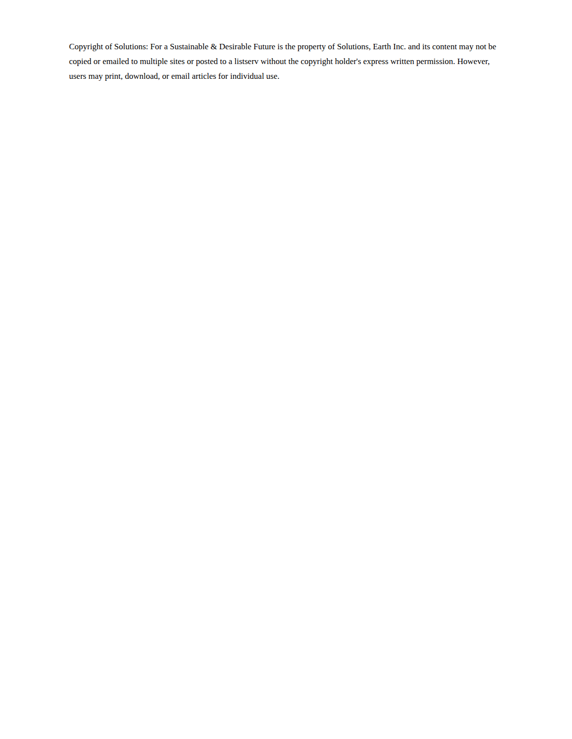Copyright of Solutions: For a Sustainable & Desirable Future is the property of Solutions, Earth Inc. and its content may not be copied or emailed to multiple sites or posted to a listserv without the copyright holder's express written permission. However, users may print, download, or email articles for individual use.